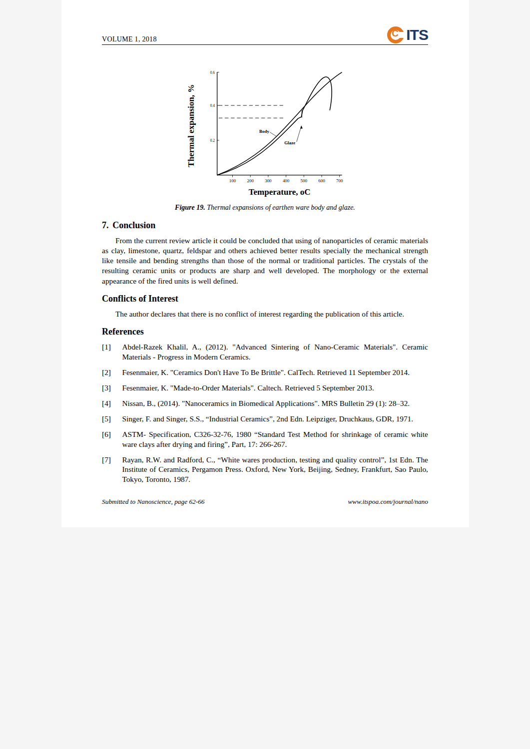VOLUME 1, 2018
C ITS
Thermal expansion, % 0.6 0.4 0.2 100 200 300 400 500 600 700 Temperature, oC Body Glaze
Figure 19. Thermal expansions of earthen ware body and glaze.
7. Conclusion
From the current review article it could be concluded that using of nanoparticles of ceramic materials as clay, limestone, quartz, feldspar and others achieved better results specially the mechanical strength like tensile and bending strengths than those of the normal or traditional particles. The crystals of the resulting ceramic units or products are sharp and well developed. The morphology or the external appearance of the fired units is well defined.
Conflicts of Interest
The author declares that there is no conflict of interest regarding the publication of this article.
References
[1] Abdel-Razek Khalil, A., (2012). "Advanced Sintering of Nano-Ceramic Materials". Ceramic Materials - Progress in Modern Ceramics.
[2] Fesenmaier, K. "Ceramics Don't Have To Be Brittle". CalTech. Retrieved 11 September 2014.
[3] Fesenmaier, K. "Made-to-Order Materials". Caltech. Retrieved 5 September 2013.
[4] Nissan, B., (2014). "Nanoceramics in Biomedical Applications". MRS Bulletin 29 (1): 28–32.
[5] Singer, F. and Singer, S.S., “Industrial Ceramics”, 2nd Edn. Leipziger, Druchkaus, GDR, 1971.
[6] ASTM- Specification, C326-32-76, 1980 “Standard Test Method for shrinkage of ceramic white ware clays after drying and firing”, Part, 17: 266-267.
[7] Rayan, R.W. and Radford, C., “White wares production, testing and quality control”, 1st Edn. The Institute of Ceramics, Pergamon Press. Oxford, New York, Beijing, Sedney, Frankfurt, Sao Paulo, Tokyo, Toronto, 1987.
Submitted to Nanoscience, page 62-66 www.itspoa.com/journal/nano